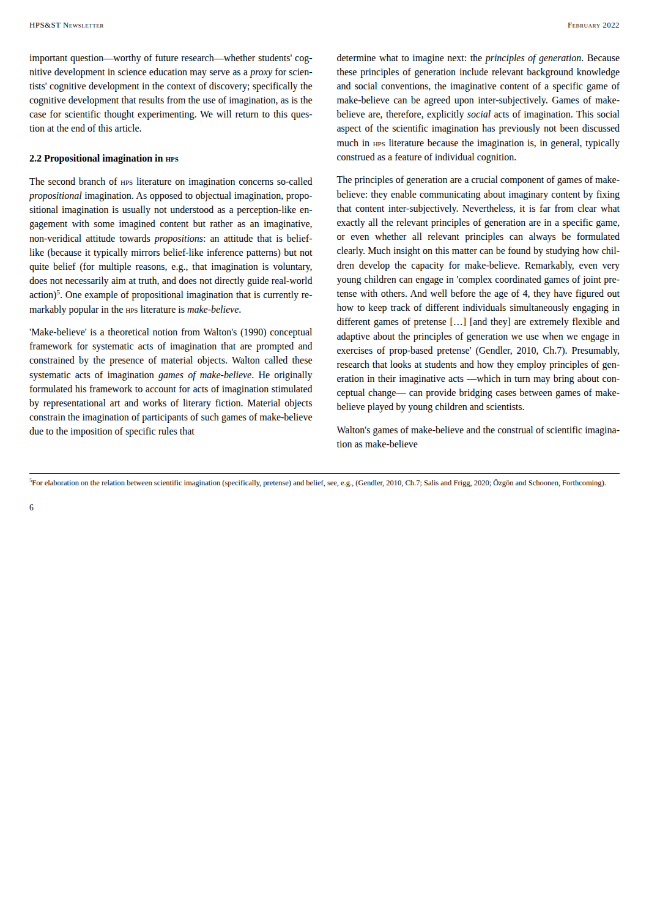HPS&ST Newsletter February 2022
important question—worthy of future research—whether students' cognitive development in science education may serve as a proxy for scientists' cognitive development in the context of discovery; specifically the cognitive development that results from the use of imagination, as is the case for scientific thought experimenting. We will return to this question at the end of this article.
2.2 Propositional imagination in hps
The second branch of hps literature on imagination concerns so-called propositional imagination. As opposed to objectual imagination, propositional imagination is usually not understood as a perception-like engagement with some imagined content but rather as an imaginative, non-veridical attitude towards propositions: an attitude that is belief-like (because it typically mirrors belief-like inference patterns) but not quite belief (for multiple reasons, e.g., that imagination is voluntary, does not necessarily aim at truth, and does not directly guide real-world action)5. One example of propositional imagination that is currently remarkably popular in the hps literature is make-believe.
'Make-believe' is a theoretical notion from Walton's (1990) conceptual framework for systematic acts of imagination that are prompted and constrained by the presence of material objects. Walton called these systematic acts of imagination games of make-believe. He originally formulated his framework to account for acts of imagination stimulated by representational art and works of literary fiction. Material objects constrain the imagination of participants of such games of make-believe due to the imposition of specific rules that
determine what to imagine next: the principles of generation. Because these principles of generation include relevant background knowledge and social conventions, the imaginative content of a specific game of make-believe can be agreed upon inter-subjectively. Games of make-believe are, therefore, explicitly social acts of imagination. This social aspect of the scientific imagination has previously not been discussed much in hps literature because the imagination is, in general, typically construed as a feature of individual cognition.
The principles of generation are a crucial component of games of make-believe: they enable communicating about imaginary content by fixing that content inter-subjectively. Nevertheless, it is far from clear what exactly all the relevant principles of generation are in a specific game, or even whether all relevant principles can always be formulated clearly. Much insight on this matter can be found by studying how children develop the capacity for make-believe. Remarkably, even very young children can engage in 'complex coordinated games of joint pretense with others. And well before the age of 4, they have figured out how to keep track of different individuals simultaneously engaging in different games of pretense […] [and they] are extremely flexible and adaptive about the principles of generation we use when we engage in exercises of prop-based pretense' (Gendler, 2010, Ch.7). Presumably, research that looks at students and how they employ principles of generation in their imaginative acts —which in turn may bring about conceptual change— can provide bridging cases between games of make-believe played by young children and scientists.
Walton's games of make-believe and the construal of scientific imagination as make-believe
5For elaboration on the relation between scientific imagination (specifically, pretense) and belief, see, e.g., (Gendler, 2010, Ch.7; Salis and Frigg, 2020; Özgön and Schoonen, Forthcoming).
6